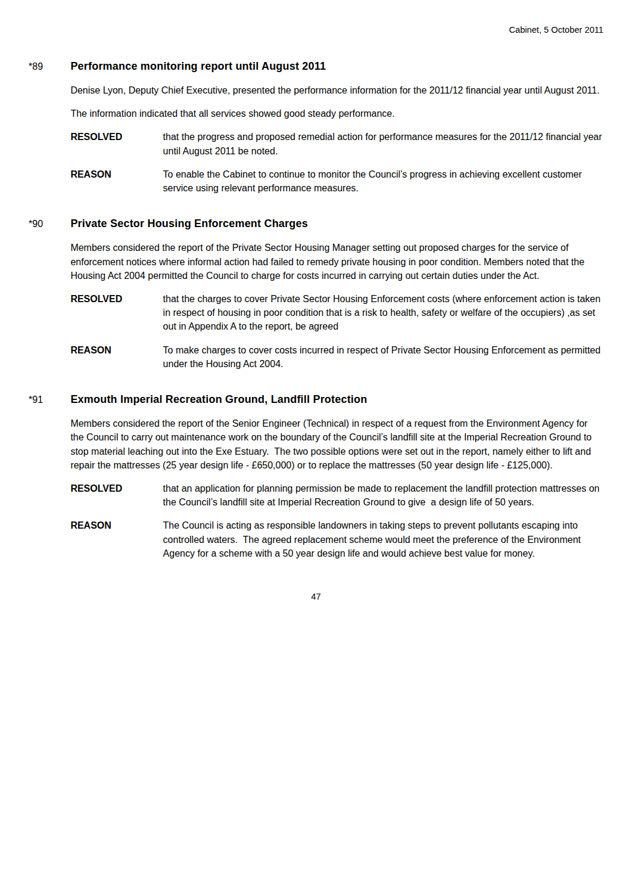Cabinet, 5 October 2011
*89
Performance monitoring report until August 2011
Denise Lyon, Deputy Chief Executive, presented the performance information for the 2011/12 financial year until August 2011.
The information indicated that all services showed good steady performance.
RESOLVED
that the progress and proposed remedial action for performance measures for the 2011/12 financial year until August 2011 be noted.
REASON
To enable the Cabinet to continue to monitor the Council’s progress in achieving excellent customer service using relevant performance measures.
*90
Private Sector Housing Enforcement Charges
Members considered the report of the Private Sector Housing Manager setting out proposed charges for the service of enforcement notices where informal action had failed to remedy private housing in poor condition. Members noted that the Housing Act 2004 permitted the Council to charge for costs incurred in carrying out certain duties under the Act.
RESOLVED
that the charges to cover Private Sector Housing Enforcement costs (where enforcement action is taken in respect of housing in poor condition that is a risk to health, safety or welfare of the occupiers) ,as set out in Appendix A to the report, be agreed
REASON
To make charges to cover costs incurred in respect of Private Sector Housing Enforcement as permitted under the Housing Act 2004.
*91
Exmouth Imperial Recreation Ground, Landfill Protection
Members considered the report of the Senior Engineer (Technical) in respect of a request from the Environment Agency for the Council to carry out maintenance work on the boundary of the Council’s landfill site at the Imperial Recreation Ground to stop material leaching out into the Exe Estuary. The two possible options were set out in the report, namely either to lift and repair the mattresses (25 year design life - £650,000) or to replace the mattresses (50 year design life - £125,000).
RESOLVED
that an application for planning permission be made to replacement the landfill protection mattresses on the Council’s landfill site at Imperial Recreation Ground to give a design life of 50 years.
REASON
The Council is acting as responsible landowners in taking steps to prevent pollutants escaping into controlled waters. The agreed replacement scheme would meet the preference of the Environment Agency for a scheme with a 50 year design life and would achieve best value for money.
47